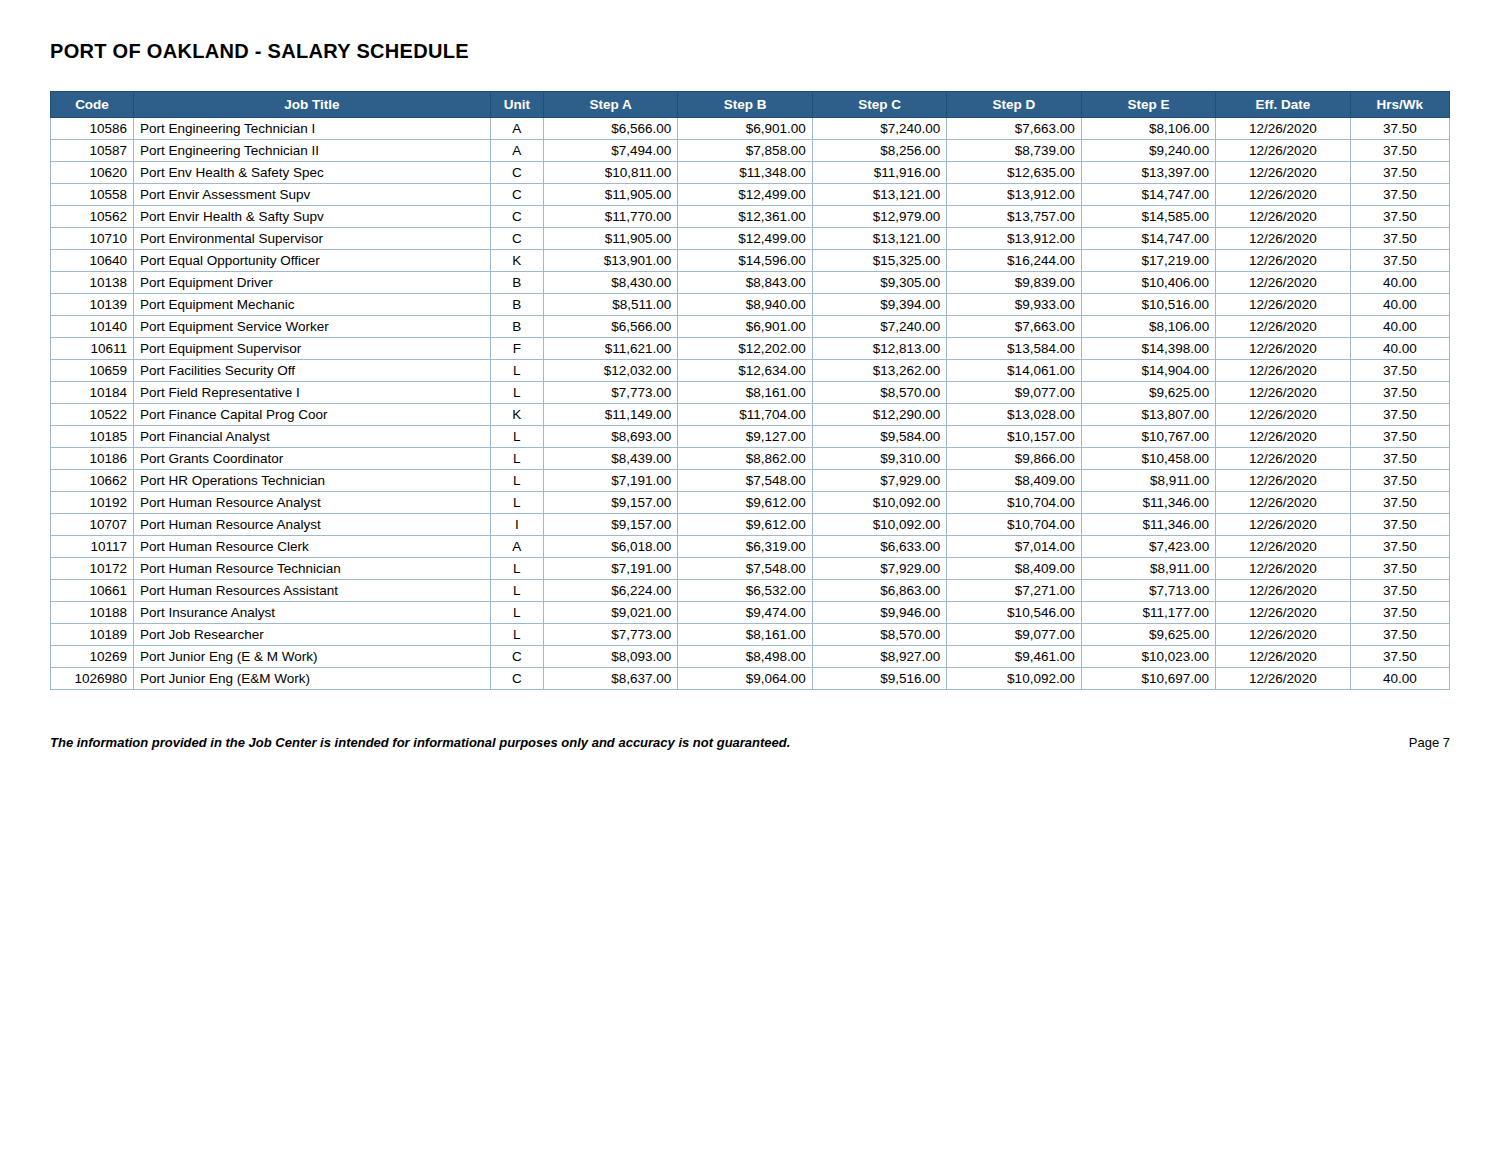PORT OF OAKLAND - SALARY SCHEDULE
| Code | Job Title | Unit | Step A | Step B | Step C | Step D | Step E | Eff. Date | Hrs/Wk |
| --- | --- | --- | --- | --- | --- | --- | --- | --- | --- |
| 10586 | Port Engineering Technician I | A | $6,566.00 | $6,901.00 | $7,240.00 | $7,663.00 | $8,106.00 | 12/26/2020 | 37.50 |
| 10587 | Port Engineering Technician II | A | $7,494.00 | $7,858.00 | $8,256.00 | $8,739.00 | $9,240.00 | 12/26/2020 | 37.50 |
| 10620 | Port Env Health & Safety Spec | C | $10,811.00 | $11,348.00 | $11,916.00 | $12,635.00 | $13,397.00 | 12/26/2020 | 37.50 |
| 10558 | Port Envir Assessment Supv | C | $11,905.00 | $12,499.00 | $13,121.00 | $13,912.00 | $14,747.00 | 12/26/2020 | 37.50 |
| 10562 | Port Envir Health & Safty Supv | C | $11,770.00 | $12,361.00 | $12,979.00 | $13,757.00 | $14,585.00 | 12/26/2020 | 37.50 |
| 10710 | Port Environmental Supervisor | C | $11,905.00 | $12,499.00 | $13,121.00 | $13,912.00 | $14,747.00 | 12/26/2020 | 37.50 |
| 10640 | Port Equal Opportunity Officer | K | $13,901.00 | $14,596.00 | $15,325.00 | $16,244.00 | $17,219.00 | 12/26/2020 | 37.50 |
| 10138 | Port Equipment Driver | B | $8,430.00 | $8,843.00 | $9,305.00 | $9,839.00 | $10,406.00 | 12/26/2020 | 40.00 |
| 10139 | Port Equipment Mechanic | B | $8,511.00 | $8,940.00 | $9,394.00 | $9,933.00 | $10,516.00 | 12/26/2020 | 40.00 |
| 10140 | Port Equipment Service Worker | B | $6,566.00 | $6,901.00 | $7,240.00 | $7,663.00 | $8,106.00 | 12/26/2020 | 40.00 |
| 10611 | Port Equipment Supervisor | F | $11,621.00 | $12,202.00 | $12,813.00 | $13,584.00 | $14,398.00 | 12/26/2020 | 40.00 |
| 10659 | Port Facilities Security Off | L | $12,032.00 | $12,634.00 | $13,262.00 | $14,061.00 | $14,904.00 | 12/26/2020 | 37.50 |
| 10184 | Port Field Representative I | L | $7,773.00 | $8,161.00 | $8,570.00 | $9,077.00 | $9,625.00 | 12/26/2020 | 37.50 |
| 10522 | Port Finance Capital Prog Coor | K | $11,149.00 | $11,704.00 | $12,290.00 | $13,028.00 | $13,807.00 | 12/26/2020 | 37.50 |
| 10185 | Port Financial Analyst | L | $8,693.00 | $9,127.00 | $9,584.00 | $10,157.00 | $10,767.00 | 12/26/2020 | 37.50 |
| 10186 | Port Grants Coordinator | L | $8,439.00 | $8,862.00 | $9,310.00 | $9,866.00 | $10,458.00 | 12/26/2020 | 37.50 |
| 10662 | Port HR Operations Technician | L | $7,191.00 | $7,548.00 | $7,929.00 | $8,409.00 | $8,911.00 | 12/26/2020 | 37.50 |
| 10192 | Port Human Resource Analyst | L | $9,157.00 | $9,612.00 | $10,092.00 | $10,704.00 | $11,346.00 | 12/26/2020 | 37.50 |
| 10707 | Port Human Resource Analyst | I | $9,157.00 | $9,612.00 | $10,092.00 | $10,704.00 | $11,346.00 | 12/26/2020 | 37.50 |
| 10117 | Port Human Resource Clerk | A | $6,018.00 | $6,319.00 | $6,633.00 | $7,014.00 | $7,423.00 | 12/26/2020 | 37.50 |
| 10172 | Port Human Resource Technician | L | $7,191.00 | $7,548.00 | $7,929.00 | $8,409.00 | $8,911.00 | 12/26/2020 | 37.50 |
| 10661 | Port Human Resources Assistant | L | $6,224.00 | $6,532.00 | $6,863.00 | $7,271.00 | $7,713.00 | 12/26/2020 | 37.50 |
| 10188 | Port Insurance Analyst | L | $9,021.00 | $9,474.00 | $9,946.00 | $10,546.00 | $11,177.00 | 12/26/2020 | 37.50 |
| 10189 | Port Job Researcher | L | $7,773.00 | $8,161.00 | $8,570.00 | $9,077.00 | $9,625.00 | 12/26/2020 | 37.50 |
| 10269 | Port Junior Eng (E & M Work) | C | $8,093.00 | $8,498.00 | $8,927.00 | $9,461.00 | $10,023.00 | 12/26/2020 | 37.50 |
| 1026980 | Port Junior Eng (E&M Work) | C | $8,637.00 | $9,064.00 | $9,516.00 | $10,092.00 | $10,697.00 | 12/26/2020 | 40.00 |
The information provided in the Job Center is intended for informational purposes only and accuracy is not guaranteed.
Page 7